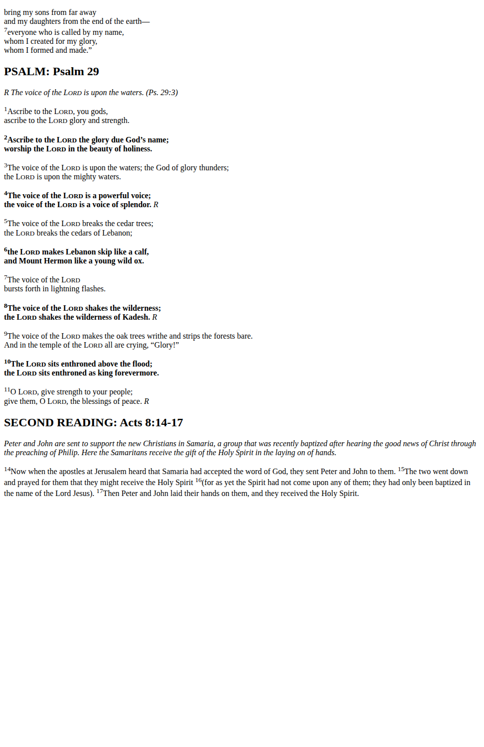bring my sons from far away
and my daughters from the end of the earth—
7everyone who is called by my name,
whom I created for my glory,
whom I formed and made.”
PSALM: Psalm 29
R The voice of the LORD is upon the waters. (Ps. 29:3)
1Ascribe to the LORD, you gods,
ascribe to the LORD glory and strength.
2Ascribe to the LORD the glory due God’s name;
worship the LORD in the beauty of holiness.
3The voice of the LORD is upon the waters; the God of glory thunders;
the LORD is upon the mighty waters.
4The voice of the LORD is a powerful voice;
the voice of the LORD is a voice of splendor. R
5The voice of the LORD breaks the cedar trees;
the LORD breaks the cedars of Lebanon;
6the LORD makes Lebanon skip like a calf,
and Mount Hermon like a young wild ox.
7The voice of the LORD
bursts forth in lightning flashes.
8The voice of the LORD shakes the wilderness;
the LORD shakes the wilderness of Kadesh. R
9The voice of the LORD makes the oak trees writhe and strips the forests bare.
And in the temple of the LORD all are crying, “Glory!”
10The LORD sits enthroned above the flood;
the LORD sits enthroned as king forevermore.
11O LORD, give strength to your people;
give them, O LORD, the blessings of peace. R
SECOND READING: Acts 8:14-17
Peter and John are sent to support the new Christians in Samaria, a group that was recently baptized after hearing the good news of Christ through the preaching of Philip. Here the Samaritans receive the gift of the Holy Spirit in the laying on of hands.
14Now when the apostles at Jerusalem heard that Samaria had accepted the word of God, they sent Peter and John to them. 15The two went down and prayed for them that they might receive the Holy Spirit 16(for as yet the Spirit had not come upon any of them; they had only been baptized in the name of the Lord Jesus). 17Then Peter and John laid their hands on them, and they received the Holy Spirit.